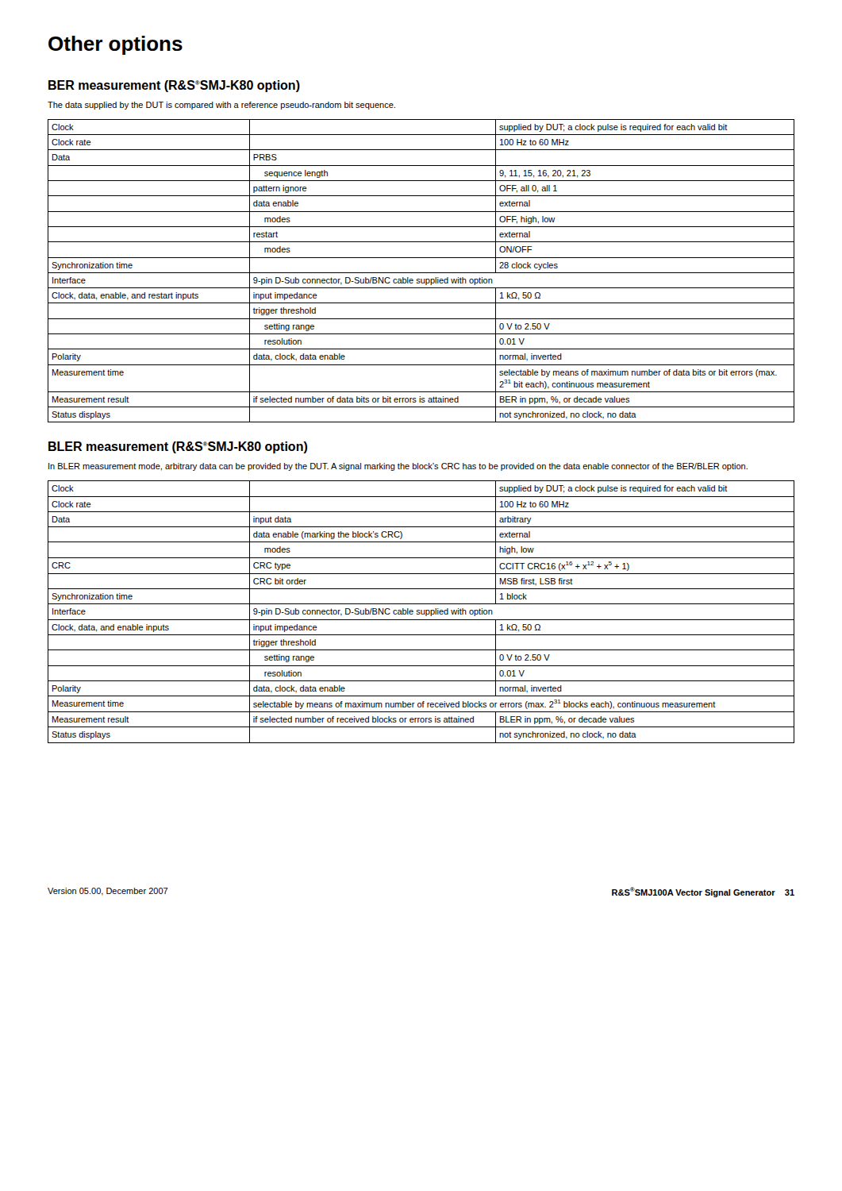Other options
BER measurement (R&S®SMJ-K80 option)
The data supplied by the DUT is compared with a reference pseudo-random bit sequence.
| Clock | | supplied by DUT; a clock pulse is required for each valid bit |
| Clock rate | | 100 Hz to 60 MHz |
| Data | PRBS | |
| | sequence length | 9, 11, 15, 16, 20, 21, 23 |
| | pattern ignore | OFF, all 0, all 1 |
| | data enable | external |
| | modes | OFF, high, low |
| | restart | external |
| | modes | ON/OFF |
| Synchronization time | | 28 clock cycles |
| Interface | 9-pin D-Sub connector, D-Sub/BNC cable supplied with option |
| Clock, data, enable, and restart inputs | input impedance | 1 kΩ, 50 Ω |
| | trigger threshold | |
| | setting range | 0 V to 2.50 V |
| | resolution | 0.01 V |
| Polarity | data, clock, data enable | normal, inverted |
| Measurement time | | selectable by means of maximum number of data bits or bit errors (max. 2 31 bit each), continuous measurement |
| Measurement result | if selected number of data bits or bit errors is attained | BER in ppm, %, or decade values |
| Status displays | | not synchronized, no clock, no data |
BLER measurement (R&S®SMJ-K80 option)
In BLER measurement mode, arbitrary data can be provided by the DUT. A signal marking the block’s CRC has to be provided on the data enable connector of the BER/BLER option.
| Clock | | supplied by DUT; a clock pulse is required for each valid bit |
| Clock rate | | 100 Hz to 60 MHz |
| Data | input data | arbitrary |
| | data enable (marking the block’s CRC) | external |
| | modes | high, low |
| CRC | CRC type | CCITT CRC16 (x 16 + x 12 + x 5 + 1) |
| | CRC bit order | MSB first, LSB first |
| Synchronization time | | 1 block |
| Interface | 9-pin D-Sub connector, D-Sub/BNC cable supplied with option |
| Clock, data, and enable inputs | input impedance | 1 kΩ, 50 Ω |
| | trigger threshold | |
| | setting range | 0 V to 2.50 V |
| | resolution | 0.01 V |
| Polarity | data, clock, data enable | normal, inverted |
| Measurement time | selectable by means of maximum number of received blocks or errors (max. 2 31 blocks each), continuous measurement |
| Measurement result | if selected number of received blocks or errors is attained | BLER in ppm, %, or decade values |
| Status displays | | not synchronized, no clock, no data |
Version 05.00, December 2007
R&S®SMJ100A Vector Signal Generator 31